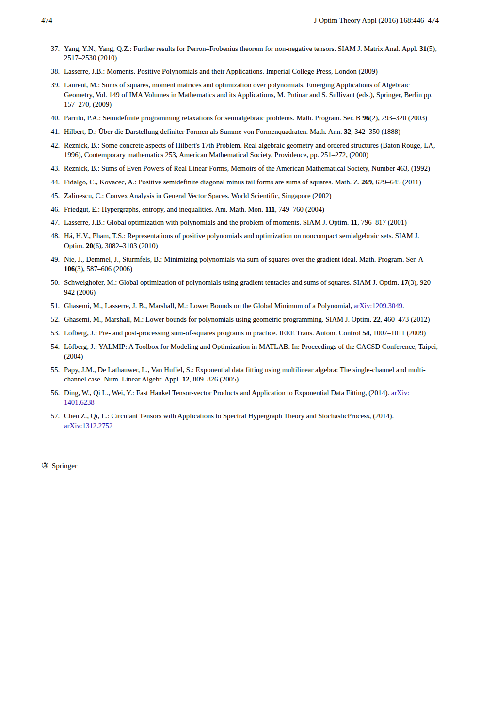474 J Optim Theory Appl (2016) 168:446–474
Yang, Y.N., Yang, Q.Z.: Further results for Perron–Frobenius theorem for non-negative tensors. SIAM J. Matrix Anal. Appl. 31(5), 2517–2530 (2010)
Lasserre, J.B.: Moments. Positive Polynomials and their Applications. Imperial College Press, London (2009)
Laurent, M.: Sums of squares, moment matrices and optimization over polynomials. Emerging Applications of Algebraic Geometry, Vol. 149 of IMA Volumes in Mathematics and its Applications, M. Putinar and S. Sullivant (eds.), Springer, Berlin pp. 157–270, (2009)
Parrilo, P.A.: Semidefinite programming relaxations for semialgebraic problems. Math. Program. Ser. B 96(2), 293–320 (2003)
Hilbert, D.: Über die Darstellung definiter Formen als Summe von Formenquadraten. Math. Ann. 32, 342–350 (1888)
Reznick, B.: Some concrete aspects of Hilbert's 17th Problem. Real algebraic geometry and ordered structures (Baton Rouge, LA, 1996), Contemporary mathematics 253, American Mathematical Society, Providence, pp. 251–272, (2000)
Reznick, B.: Sums of Even Powers of Real Linear Forms, Memoirs of the American Mathematical Society, Number 463, (1992)
Fidalgo, C., Kovacec, A.: Positive semidefinite diagonal minus tail forms are sums of squares. Math. Z. 269, 629–645 (2011)
Zalinescu, C.: Convex Analysis in General Vector Spaces. World Scientific, Singapore (2002)
Friedgut, E.: Hypergraphs, entropy, and inequalities. Am. Math. Mon. 111, 749–760 (2004)
Lasserre, J.B.: Global optimization with polynomials and the problem of moments. SIAM J. Optim. 11, 796–817 (2001)
Há, H.V., Pham, T.S.: Representations of positive polynomials and optimization on noncompact semialgebraic sets. SIAM J. Optim. 20(6), 3082–3103 (2010)
Nie, J., Demmel, J., Sturmfels, B.: Minimizing polynomials via sum of squares over the gradient ideal. Math. Program. Ser. A 106(3), 587–606 (2006)
Schweighofer, M.: Global optimization of polynomials using gradient tentacles and sums of squares. SIAM J. Optim. 17(3), 920–942 (2006)
Ghasemi, M., Lasserre, J. B., Marshall, M.: Lower Bounds on the Global Minimum of a Polynomial, arXiv:1209.3049.
Ghasemi, M., Marshall, M.: Lower bounds for polynomials using geometric programming. SIAM J. Optim. 22, 460–473 (2012)
Löfberg, J.: Pre- and post-processing sum-of-squares programs in practice. IEEE Trans. Autom. Control 54, 1007–1011 (2009)
Löfberg, J.: YALMIP: A Toolbox for Modeling and Optimization in MATLAB. In: Proceedings of the CACSD Conference, Taipei, (2004)
Papy, J.M., De Lathauwer, L., Van Huffel, S.: Exponential data fitting using multilinear algebra: The single-channel and multi-channel case. Num. Linear Algebr. Appl. 12, 809–826 (2005)
Ding, W., Qi L., Wei, Y.: Fast Hankel Tensor-vector Products and Application to Exponential Data Fitting, (2014). arXiv: 1401.6238
Chen Z., Qi, L.: Circulant Tensors with Applications to Spectral Hypergraph Theory and StochasticProcess, (2014). arXiv:1312.2752
③ Springer